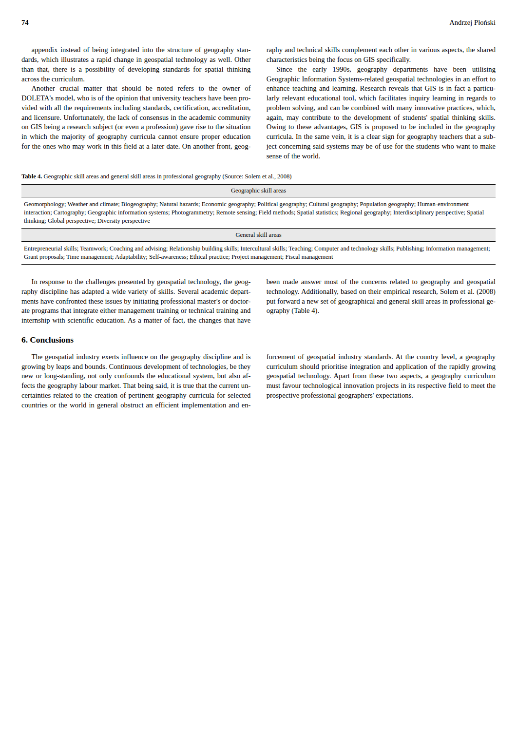74 Andrzej Płoński
appendix instead of being integrated into the structure of geography standards, which illustrates a rapid change in geospatial technology as well. Other than that, there is a possibility of developing standards for spatial thinking across the curriculum.
Another crucial matter that should be noted refers to the owner of DOLETA's model, who is of the opinion that university teachers have been provided with all the requirements including standards, certification, accreditation, and licensure. Unfortunately, the lack of consensus in the academic community on GIS being a research subject (or even a profession) gave rise to the situation in which the majority of geography curricula cannot ensure proper education for the ones who may work in this field at a later date. On another front, geography and technical skills complement each other in various aspects, the shared characteristics being the focus on GIS specifically.
Since the early 1990s, geography departments have been utilising Geographic Information Systems-related geospatial technologies in an effort to enhance teaching and learning. Research reveals that GIS is in fact a particularly relevant educational tool, which facilitates inquiry learning in regards to problem solving, and can be combined with many innovative practices, which, again, may contribute to the development of students' spatial thinking skills. Owing to these advantages, GIS is proposed to be included in the geography curricula. In the same vein, it is a clear sign for geography teachers that a subject concerning said systems may be of use for the students who want to make sense of the world.
Table 4. Geographic skill areas and general skill areas in professional geography (Source: Solem et al., 2008)
| Geographic skill areas |
| --- |
| Geomorphology; Weather and climate; Biogeography; Natural hazards; Economic geography; Political geography; Cultural geography; Population geography; Human-environment interaction; Cartography; Geographic information systems; Photogrammetry; Remote sensing; Field methods; Spatial statistics; Regional geography; Interdisciplinary perspective; Spatial thinking; Global perspective; Diversity perspective |
| General skill areas |
| Entrepreneurial skills; Teamwork; Coaching and advising; Relationship building skills; Intercultural skills; Teaching; Computer and technology skills; Publishing; Information management; Grant proposals; Time management; Adaptability; Self-awareness; Ethical practice; Project management; Fiscal management |
In response to the challenges presented by geospatial technology, the geography discipline has adapted a wide variety of skills. Several academic departments have confronted these issues by initiating professional master's or doctorate programs that integrate either management training or technical training and internship with scientific education. As a matter of fact, the changes that have been made answer most of the concerns related to geography and geospatial technology. Additionally, based on their empirical research, Solem et al. (2008) put forward a new set of geographical and general skill areas in professional geography (Table 4).
6. Conclusions
The geospatial industry exerts influence on the geography discipline and is growing by leaps and bounds. Continuous development of technologies, be they new or long-standing, not only confounds the educational system, but also affects the geography labour market. That being said, it is true that the current uncertainties related to the creation of pertinent geography curricula for selected countries or the world in general obstruct an efficient implementation and enforcement of geospatial industry standards. At the country level, a geography curriculum should prioritise integration and application of the rapidly growing geospatial technology. Apart from these two aspects, a geography curriculum must favour technological innovation projects in its respective field to meet the prospective professional geographers' expectations.